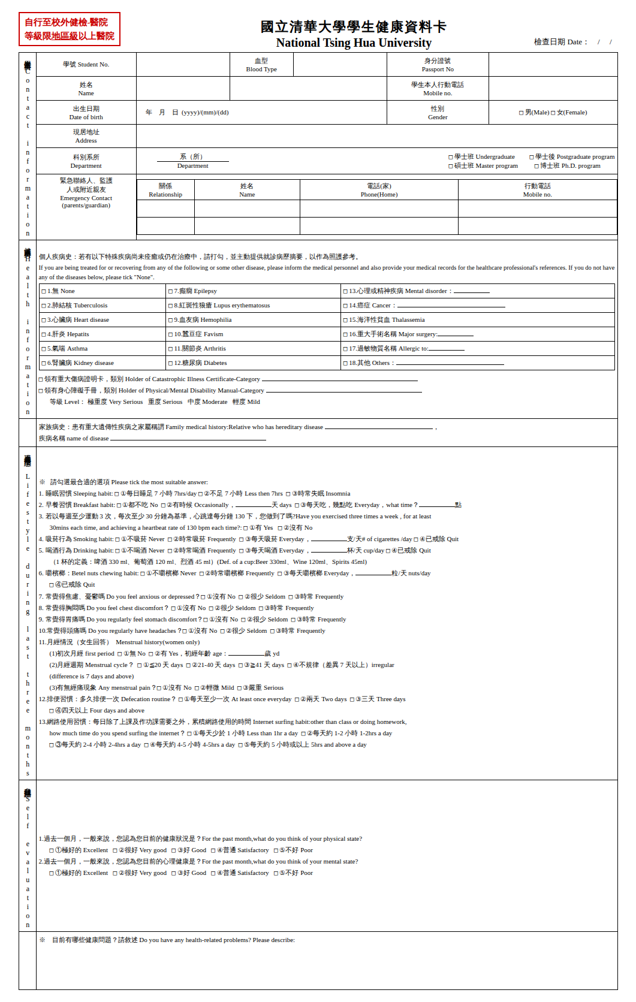自行至校外健檢-醫院
等級限地區級以上醫院
國立清華大學學生健康資料卡
National Tsing Hua University
檢查日期 Date： / /
| 學生基本資料 Contact information | 學號 Student No. | | 血型 Blood Type | | 身分證號 Passport No | |
| 姓名 Name | | | 學生本人行動電話 Mobile no. | |
| 出生日期 Date of birth | 年 月 日 (yyyy)/(mm)/(dd) | 性別 Gender | □ 男(Male) □ 女(Female) |
| 現居地址 Address | |
| 科別系所 Department | 系（所） Department □ 學士班 Undergraduate □ 學士後 Postgraduate program □ 碩士班 Master program □ 博士班 Ph.D. program |
| 緊急聯絡人、監護 人或附近親友 Emergency Contact (parents/guardian) | / 關係 Relationship / 姓名 Name / 電話(家) Phone(Home) / 行動電話 Mobile no. / |
| 健康基本資料 Health information | 個人疾病史：若有以下特殊疾病尚未痊癒或仍在治療中，請打勾，並主動提供就診病歷摘要，以作為照護參考。 If you are being treated for or recovering from any of the following or some other disease, please inform the medical personnel and also provide your medical records for the healthcare professional's references. If you do not have any of the diseases below, please tick "None". / □ 1.無 None / □ 7.癲癇 Epilepsy / □ 13.心理或精神疾病 Mental disorder： / / □ 2.肺結核 Tuberculosis / □ 8.紅斑性狼瘡 Lupus erythematosus / □ 14.癌症 Cancer： / / □ 3.心臟病 Heart disease / □ 9.血友病 Hemophilia / □ 15.海洋性貧血 Thalassemia / / □ 4.肝炎 Hepatits / □ 10.蠶豆症 Favism / □ 16.重大手術名稱 Major surgery: / / □ 5.氣喘 Asthma / □ 11.關節炎 Arthritis / □ 17.過敏物質名稱 Allergic to: / / □ 6.腎臟病 Kidney disease / □ 12.糖尿病 Diabetes / □ 18.其他 Others： / □ 領有重大傷病證明卡，類別 Holder of Catastrophic Illness Certificate-Category □ 領有身心障礙手冊，類別 Holder of Physical/Mental Disability Manual-Category 等級 Level： 極重度 Very Serious 重度 Serious 中度 Moderate 輕度 Mild |
| | 家族病史：患有重大遺傳性疾病之家屬稱謂 Family medical history:Relative who has hereditary disease ， 疾病名稱 name of disease |
| 過去三個月生活型態 Lifestyle during last three months | ※ 請勾選最合適的選項 Please tick the most suitable answer: 1. 睡眠習慣 Sleeping habit: □ ①每日睡足 7 小時 7hrs/day □ ②不足 7 小時 Less then 7hrs □ ③時常失眠 Insomnia 2. 早餐習慣 Breakfast habit: □ ①都不吃 No □ ②有時候 Occasionally， 天 days □ ③每天吃，幾點吃 Everyday，what time？ 點 3. 若以每週至少運動 3 次，每次至少 30 分鐘為基準，心跳達每分鐘 130 下，您做到了嗎?Have you exercised three times a week , for at least 30mins each time, and achieving a heartbeat rate of 130 bpm each time?: □ ①有 Yes □ ②沒有 No 4. 吸菸行為 Smoking habit: □ ①不吸菸 Never □ ②時常吸菸 Frequently □ ③每天吸菸 Everyday， 支/天# of cigarettes /day □ ④已戒除 Quit 5. 喝酒行為 Drinking habit: □ ①不喝酒 Never □ ②時常喝酒 Frequently □ ③每天喝酒 Everyday， 杯/天 cup/day □ ④已戒除 Quit （1 杯的定義：啤酒 330 ml、葡萄酒 120 ml、烈酒 45 ml）(Def. of a cup:Beer 330ml、Wine 120ml、Spirits 45ml) 6. 嚼檳榔：Betel nuts chewing habit: □ ①不嚼檳榔 Never □ ②時常嚼檳榔 Frequently □ ③每天嚼檳榔 Everyday， 粒/天 nuts/day □ ④已戒除 Quit 7. 常覺得焦慮、憂鬱嗎 Do you feel anxious or depressed？ □ ①沒有 No □ ②很少 Seldom □ ③時常 Frequently 8. 常覺得胸悶嗎 Do you feel chest discomfort？ □ ①沒有 No □ ②很少 Seldom □ ③時常 Frequently 9. 常覺得胃痛嗎 Do you regularly feel stomach discomfort？ □ ①沒有 No □ ②很少 Seldom □ ③時常 Frequently 10.常覺得頭痛嗎 Do you regularly have headaches？ □ ①沒有 No □ ②很少 Seldom □ ③時常 Frequently 11.月經情況（女生回答） Menstrual history(women only) (1)初次月經 first period □ ①無 No □ ②有 Yes，初經年齡 age： 歲 yd (2)月經週期 Menstrual cycle？ □ ①≦20 天 days □ ②21-40 天 days □ ③≧41 天 days □ ④不規律（差異 7 天以上）irregular (difference is 7 days and above) (3)有無經痛現象 Any menstrual pain？ □ ①沒有 No □ ②輕微 Mild □ ③嚴重 Serious 12.排便習慣：多久排便一次 Defecation routine？ □ ①每天至少一次 At least once everyday □ ②兩天 Two days □ ③三天 Three days □ ④四天以上 Four days and above 13.網路使用習慣：每日除了上課及作功課需要之外，累積網路使用的時間 Internet surfing habit:other than class or doing homework, how much time do you spend surfing the internet？ □ ①每天少於 1 小時 Less than 1hr a day □ ②每天約 1-2 小時 1-2hrs a day □ ③每天約 2-4 小時 2-4hrs a day □ ④每天約 4-5 小時 4-5hrs a day □ ⑤每天約 5 小時或以上 5hrs and above a day |
| 自我健康評估 Self evaluation | 1.過去一個月，一般來說，您認為您目前的健康狀況是？For the past month,what do you think of your physical state? □ ①極好的 Excellent □ ②很好 Very good □ ③好 Good □ ④普通 Satisfactory □ ⑤不好 Poor 2.過去一個月，一般來說，您認為您目前的心理健康是？For the past month,what do you think of your mental state? □ ①極好的 Excellent □ ②很好 Very good □ ③好 Good □ ④普通 Satisfactory □ ⑤不好 Poor |
| | ※ 目前有哪些健康問題？請敘述 Do you have any health-related problems? Please describe: |